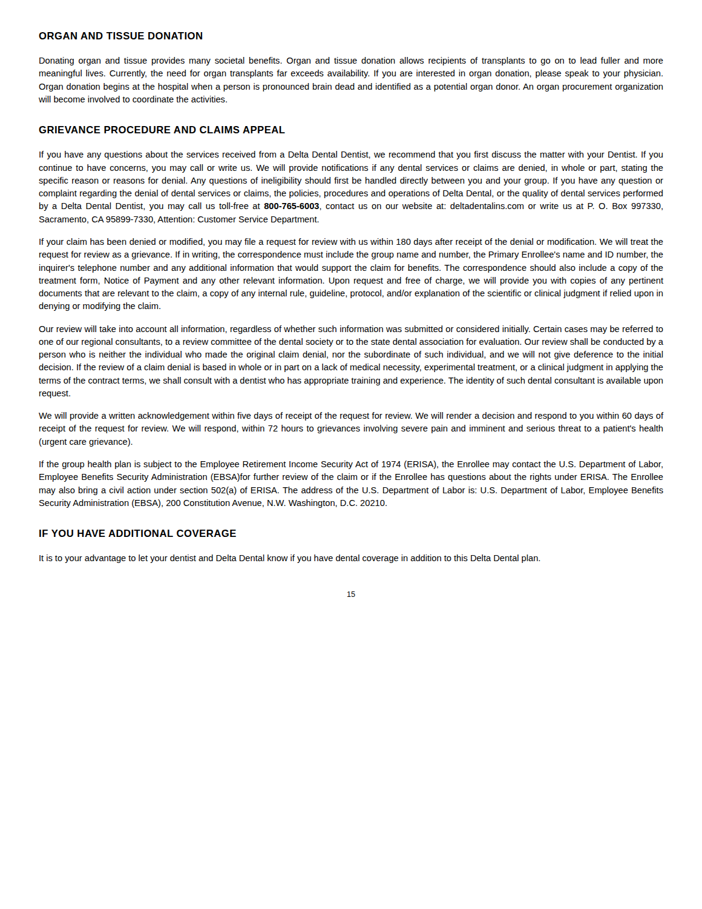ORGAN AND TISSUE DONATION
Donating organ and tissue provides many societal benefits. Organ and tissue donation allows recipients of transplants to go on to lead fuller and more meaningful lives. Currently, the need for organ transplants far exceeds availability. If you are interested in organ donation, please speak to your physician. Organ donation begins at the hospital when a person is pronounced brain dead and identified as a potential organ donor. An organ procurement organization will become involved to coordinate the activities.
GRIEVANCE PROCEDURE AND CLAIMS APPEAL
If you have any questions about the services received from a Delta Dental Dentist, we recommend that you first discuss the matter with your Dentist. If you continue to have concerns, you may call or write us. We will provide notifications if any dental services or claims are denied, in whole or part, stating the specific reason or reasons for denial. Any questions of ineligibility should first be handled directly between you and your group. If you have any question or complaint regarding the denial of dental services or claims, the policies, procedures and operations of Delta Dental, or the quality of dental services performed by a Delta Dental Dentist, you may call us toll-free at 800-765-6003, contact us on our website at: deltadentalins.com or write us at P. O. Box 997330, Sacramento, CA 95899-7330, Attention: Customer Service Department.
If your claim has been denied or modified, you may file a request for review with us within 180 days after receipt of the denial or modification. We will treat the request for review as a grievance. If in writing, the correspondence must include the group name and number, the Primary Enrollee's name and ID number, the inquirer's telephone number and any additional information that would support the claim for benefits. The correspondence should also include a copy of the treatment form, Notice of Payment and any other relevant information. Upon request and free of charge, we will provide you with copies of any pertinent documents that are relevant to the claim, a copy of any internal rule, guideline, protocol, and/or explanation of the scientific or clinical judgment if relied upon in denying or modifying the claim.
Our review will take into account all information, regardless of whether such information was submitted or considered initially. Certain cases may be referred to one of our regional consultants, to a review committee of the dental society or to the state dental association for evaluation. Our review shall be conducted by a person who is neither the individual who made the original claim denial, nor the subordinate of such individual, and we will not give deference to the initial decision. If the review of a claim denial is based in whole or in part on a lack of medical necessity, experimental treatment, or a clinical judgment in applying the terms of the contract terms, we shall consult with a dentist who has appropriate training and experience. The identity of such dental consultant is available upon request.
We will provide a written acknowledgement within five days of receipt of the request for review. We will render a decision and respond to you within 60 days of receipt of the request for review. We will respond, within 72 hours to grievances involving severe pain and imminent and serious threat to a patient's health (urgent care grievance).
If the group health plan is subject to the Employee Retirement Income Security Act of 1974 (ERISA), the Enrollee may contact the U.S. Department of Labor, Employee Benefits Security Administration (EBSA)for further review of the claim or if the Enrollee has questions about the rights under ERISA. The Enrollee may also bring a civil action under section 502(a) of ERISA. The address of the U.S. Department of Labor is: U.S. Department of Labor, Employee Benefits Security Administration (EBSA), 200 Constitution Avenue, N.W. Washington, D.C. 20210.
IF YOU HAVE ADDITIONAL COVERAGE
It is to your advantage to let your dentist and Delta Dental know if you have dental coverage in addition to this Delta Dental plan.
15